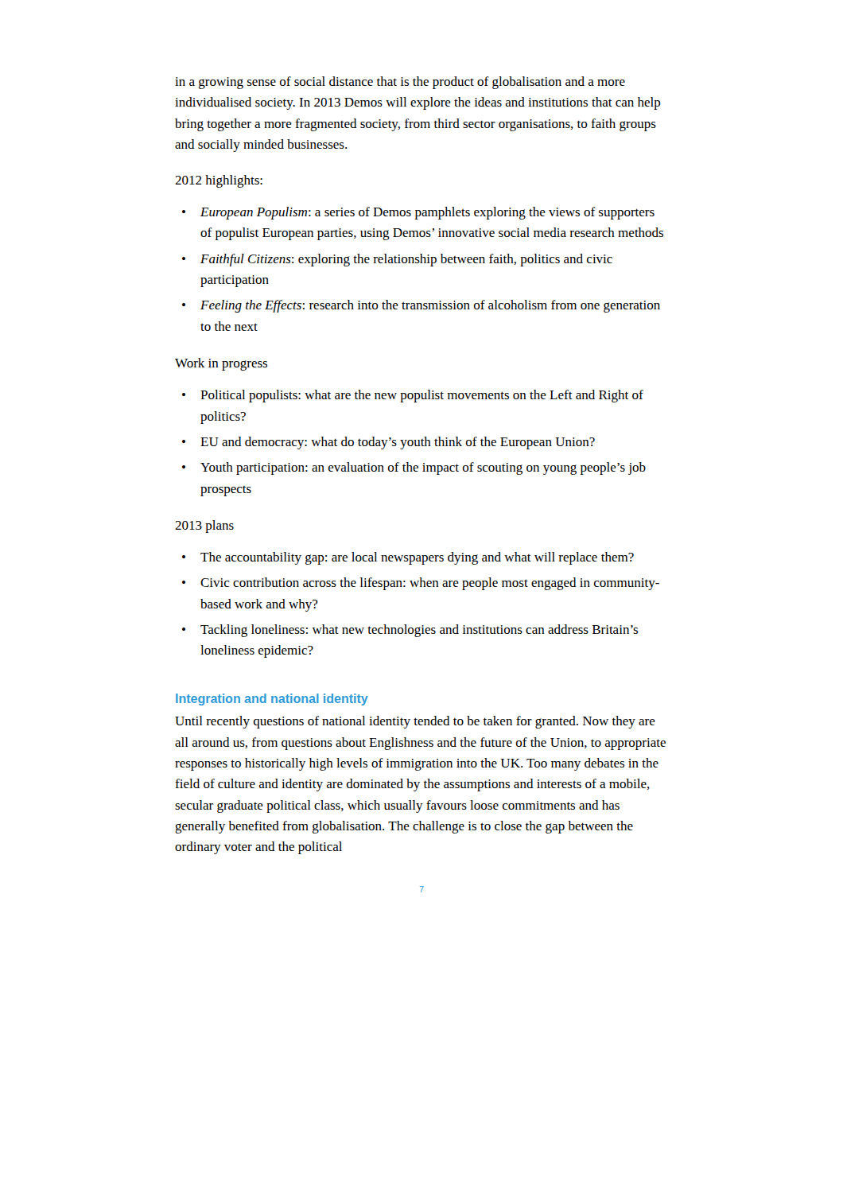in a growing sense of social distance that is the product of globalisation and a more individualised society. In 2013 Demos will explore the ideas and institutions that can help bring together a more fragmented society, from third sector organisations, to faith groups and socially minded businesses.
2012 highlights:
European Populism: a series of Demos pamphlets exploring the views of supporters of populist European parties, using Demos’ innovative social media research methods
Faithful Citizens: exploring the relationship between faith, politics and civic participation
Feeling the Effects: research into the transmission of alcoholism from one generation to the next
Work in progress
Political populists: what are the new populist movements on the Left and Right of politics?
EU and democracy: what do today’s youth think of the European Union?
Youth participation: an evaluation of the impact of scouting on young people’s job prospects
2013 plans
The accountability gap: are local newspapers dying and what will replace them?
Civic contribution across the lifespan: when are people most engaged in community-based work and why?
Tackling loneliness: what new technologies and institutions can address Britain’s loneliness epidemic?
Integration and national identity
Until recently questions of national identity tended to be taken for granted. Now they are all around us, from questions about Englishness and the future of the Union, to appropriate responses to historically high levels of immigration into the UK. Too many debates in the field of culture and identity are dominated by the assumptions and interests of a mobile, secular graduate political class, which usually favours loose commitments and has generally benefited from globalisation. The challenge is to close the gap between the ordinary voter and the political
7